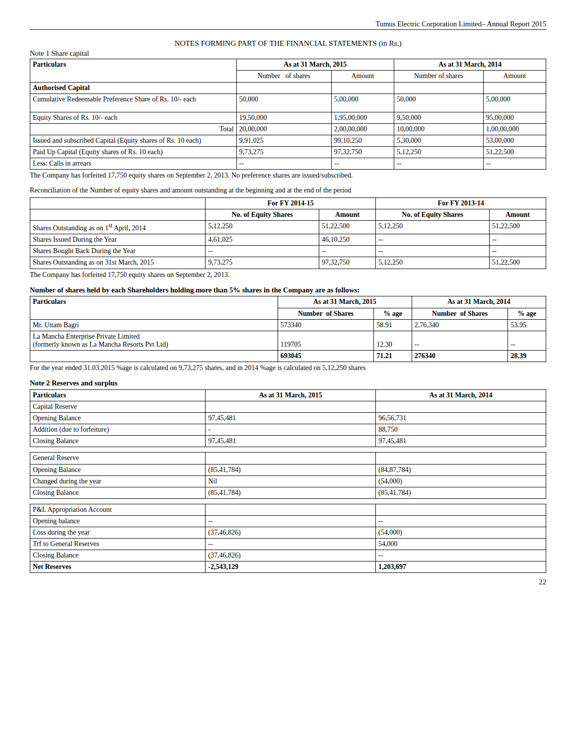Tumus Electric Corporation Limited– Annual Report 2015
NOTES FORMING PART OF THE FINANCIAL STATEMENTS (in Rs.)
Note 1 Share capital
| Particulars | As at 31 March, 2015 | As at 31 March, 2014 |
| --- | --- | --- |
| Number of shares | Amount | Number of shares | Amount |
| Authorised Capital | | | | |
| Cumulative Redeemable Preference Share of Rs. 10/- each | 50,000 | 5,00,000 | 50,000 | 5,00,000 |
| Equity Shares of Rs. 10/- each | 19,50,000 | 1,95,00,000 | 9,50,000 | 95,00,000 |
| Total | 20,00,000 | 2,00,00,000 | 10,00,000 | 1,00,00,000 |
| Issued and subscribed Capital (Equity shares of Rs. 10 each) | 9,91,025 | 99,10,250 | 5,30,000 | 53,00,000 |
| Paid Up Capital (Equity shares of Rs. 10 each) | 9,73,275 | 97,32,750 | 5,12,250 | 51,22,500 |
| Less: Calls in arrears | -- | -- | -- | -- |
The Company has forfeited 17,750 equity shares on September 2, 2013. No preference shares are issued/subscribed.
Reconciliation of the Number of equity shares and amount outstanding at the beginning and at the end of the period
| | For FY 2014-15 | For FY 2013-14 |
| --- | --- | --- |
| | No. of Equity Shares | Amount | No. of Equity Shares | Amount |
| Shares Outstanding as on 1 st April, 2014 | 5,12,250 | 51,22,500 | 5,12,250 | 51,22,500 |
| Shares Issued During the Year | 4,61,025 | 46,10,250 | -- | -- |
| Shares Bought Back During the Year | -- | -- | -- | -- |
| Shares Outstanding as on 31st March, 2015 | 9,73,275 | 97,32,750 | 5,12,250 | 51,22,500 |
The Company has forfeited 17,750 equity shares on September 2, 2013.
Number of shares held by each Shareholders holding more than 5% shares in the Company are as follows:
| Particulars | As at 31 March, 2015 | As at 31 March, 2014 |
| --- | --- | --- |
| Number of Shares | % age | Number of Shares | % age |
| Mr. Uttam Bagri | 573340 | 58.91 | 2,76,340 | 53.95 |
| La Mancha Enterprise Private Limited (formerly known as La Mancha Resorts Pvt Ltd) | 119705 | 12.30 | -- | -- |
| | 693045 | 71.21 | 276340 | 28.39 |
For the year ended 31.03.2015 %age is calculated on 9,73,275 shares, and in 2014 %age is calculated on 5,12,250 shares
Note 2 Reserves and surplus
| Particulars | As at 31 March, 2015 | As at 31 March, 2014 |
| --- | --- | --- |
| Capital Reserve | | |
| Opening Balance | 97,45,481 | 96,56,731 |
| Addition (due to forfeiture) | - | 88,750 |
| Closing Balance | 97,45,481 | 97,45,481 |
| General Reserve | | |
| Opening Balance | (85,41,784) | (84,87,784) |
| Changed during the year | Nil | (54,000) |
| Closing Balance | (85,41,784) | (85,41,784) |
| P&L Appropriation Account | | |
| Opening balance | -- | -- |
| Loss during the year | (37,46,826) | (54,000) |
| Trf to General Reserves | -- | 54,000 |
| Closing Balance | (37,46,826) | -- |
| Net Reserves | -2,543,129 | 1,203,697 |
22